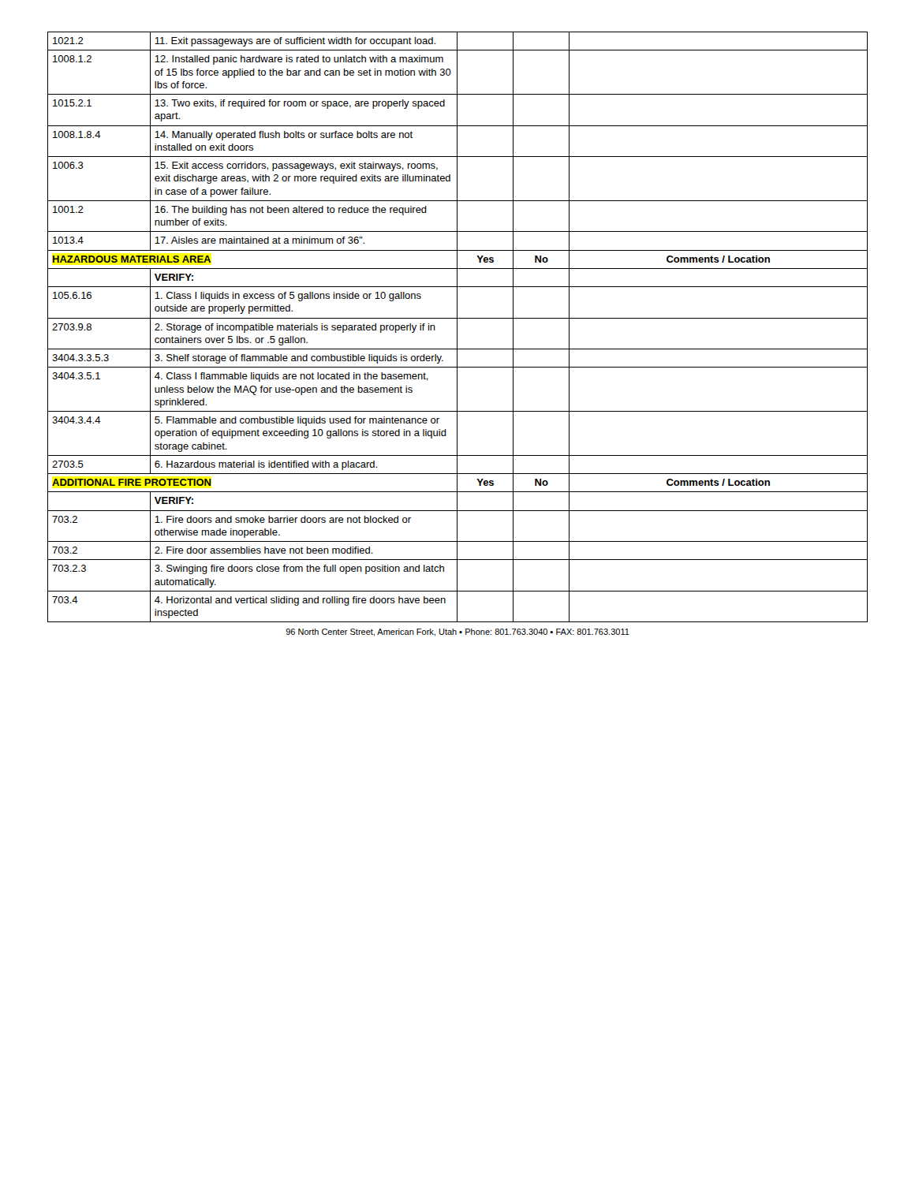| 1021.2 | 11. Exit passageways are of sufficient width for occupant load. | | | |
| 1008.1.2 | 12. Installed panic hardware is rated to unlatch with a maximum of 15 lbs force applied to the bar and can be set in motion with 30 lbs of force. | | | |
| 1015.2.1 | 13. Two exits, if required for room or space, are properly spaced apart. | | | |
| 1008.1.8.4 | 14. Manually operated flush bolts or surface bolts are not installed on exit doors | | | |
| 1006.3 | 15. Exit access corridors, passageways, exit stairways, rooms, exit discharge areas, with 2 or more required exits are illuminated in case of a power failure. | | | |
| 1001.2 | 16. The building has not been altered to reduce the required number of exits. | | | |
| 1013.4 | 17. Aisles are maintained at a minimum of 36”. | | | |
| HAZARDOUS MATERIALS AREA | Yes | No | Comments / Location |
| | VERIFY: | | | |
| 105.6.16 | 1. Class I liquids in excess of 5 gallons inside or 10 gallons outside are properly permitted. | | | |
| 2703.9.8 | 2. Storage of incompatible materials is separated properly if in containers over 5 lbs. or .5 gallon. | | | |
| 3404.3.3.5.3 | 3. Shelf storage of flammable and combustible liquids is orderly. | | | |
| 3404.3.5.1 | 4. Class I flammable liquids are not located in the basement, unless below the MAQ for use-open and the basement is sprinklered. | | | |
| 3404.3.4.4 | 5. Flammable and combustible liquids used for maintenance or operation of equipment exceeding 10 gallons is stored in a liquid storage cabinet. | | | |
| 2703.5 | 6. Hazardous material is identified with a placard. | | | |
| ADDITIONAL FIRE PROTECTION | Yes | No | Comments / Location |
| | VERIFY: | | | |
| 703.2 | 1. Fire doors and smoke barrier doors are not blocked or otherwise made inoperable. | | | |
| 703.2 | 2. Fire door assemblies have not been modified. | | | |
| 703.2.3 | 3. Swinging fire doors close from the full open position and latch automatically. | | | |
| 703.4 | 4. Horizontal and vertical sliding and rolling fire doors have been inspected | | | |
96 North Center Street, American Fork, Utah ▪ Phone: 801.763.3040 ▪ FAX: 801.763.3011